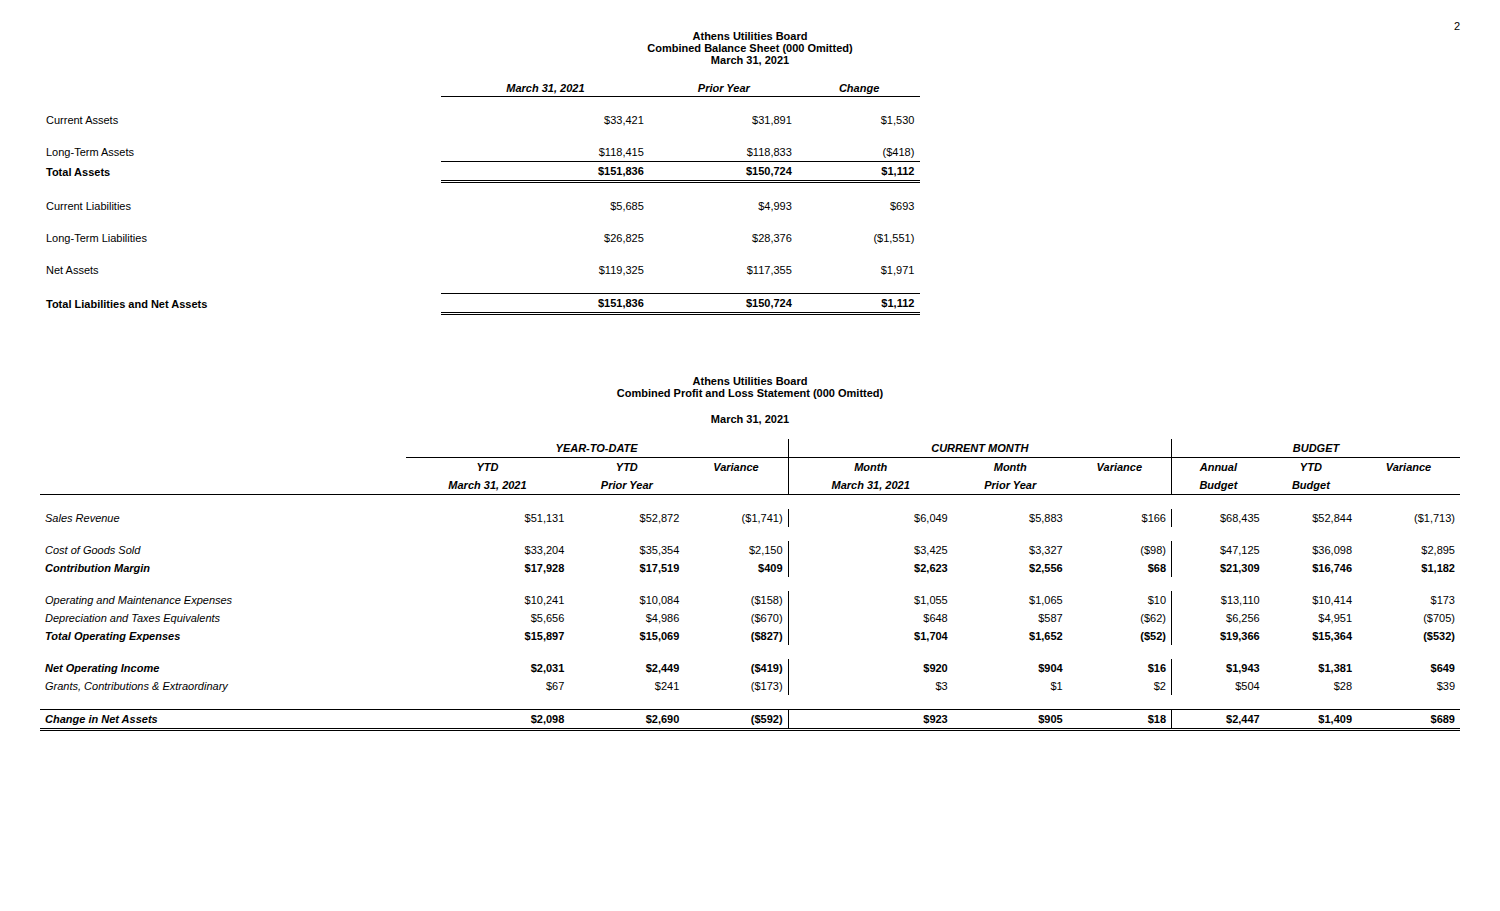2
Athens Utilities Board
Combined Balance Sheet (000 Omitted)
March 31, 2021
| | March 31, 2021 | Prior Year | Change |
| --- | --- | --- | --- |
| Current Assets | $33,421 | $31,891 | $1,530 |
| Long-Term Assets | $118,415 | $118,833 | ($418) |
| Total Assets | $151,836 | $150,724 | $1,112 |
| Current Liabilities | $5,685 | $4,993 | $693 |
| Long-Term Liabilities | $26,825 | $28,376 | ($1,551) |
| Net Assets | $119,325 | $117,355 | $1,971 |
| Total Liabilities and Net Assets | $151,836 | $150,724 | $1,112 |
Athens Utilities Board
Combined Profit and Loss Statement (000 Omitted)
March 31, 2021
| | YEAR-TO-DATE | CURRENT MONTH | BUDGET |
| | YTD | YTD | Variance | Month | Month | Variance | Annual | YTD | Variance |
| | March 31, 2021 | Prior Year | | March 31, 2021 | Prior Year | | Budget | Budget | |
| Sales Revenue | $51,131 | $52,872 | ($1,741) | $6,049 | $5,883 | $166 | $68,435 | $52,844 | ($1,713) |
| Cost of Goods Sold | $33,204 | $35,354 | $2,150 | $3,425 | $3,327 | ($98) | $47,125 | $36,098 | $2,895 |
| Contribution Margin | $17,928 | $17,519 | $409 | $2,623 | $2,556 | $68 | $21,309 | $16,746 | $1,182 |
| Operating and Maintenance Expenses | $10,241 | $10,084 | ($158) | $1,055 | $1,065 | $10 | $13,110 | $10,414 | $173 |
| Depreciation and Taxes Equivalents | $5,656 | $4,986 | ($670) | $648 | $587 | ($62) | $6,256 | $4,951 | ($705) |
| Total Operating Expenses | $15,897 | $15,069 | ($827) | $1,704 | $1,652 | ($52) | $19,366 | $15,364 | ($532) |
| Net Operating Income | $2,031 | $2,449 | ($419) | $920 | $904 | $16 | $1,943 | $1,381 | $649 |
| Grants, Contributions & Extraordinary | $67 | $241 | ($173) | $3 | $1 | $2 | $504 | $28 | $39 |
| Change in Net Assets | $2,098 | $2,690 | ($592) | $923 | $905 | $18 | $2,447 | $1,409 | $689 |